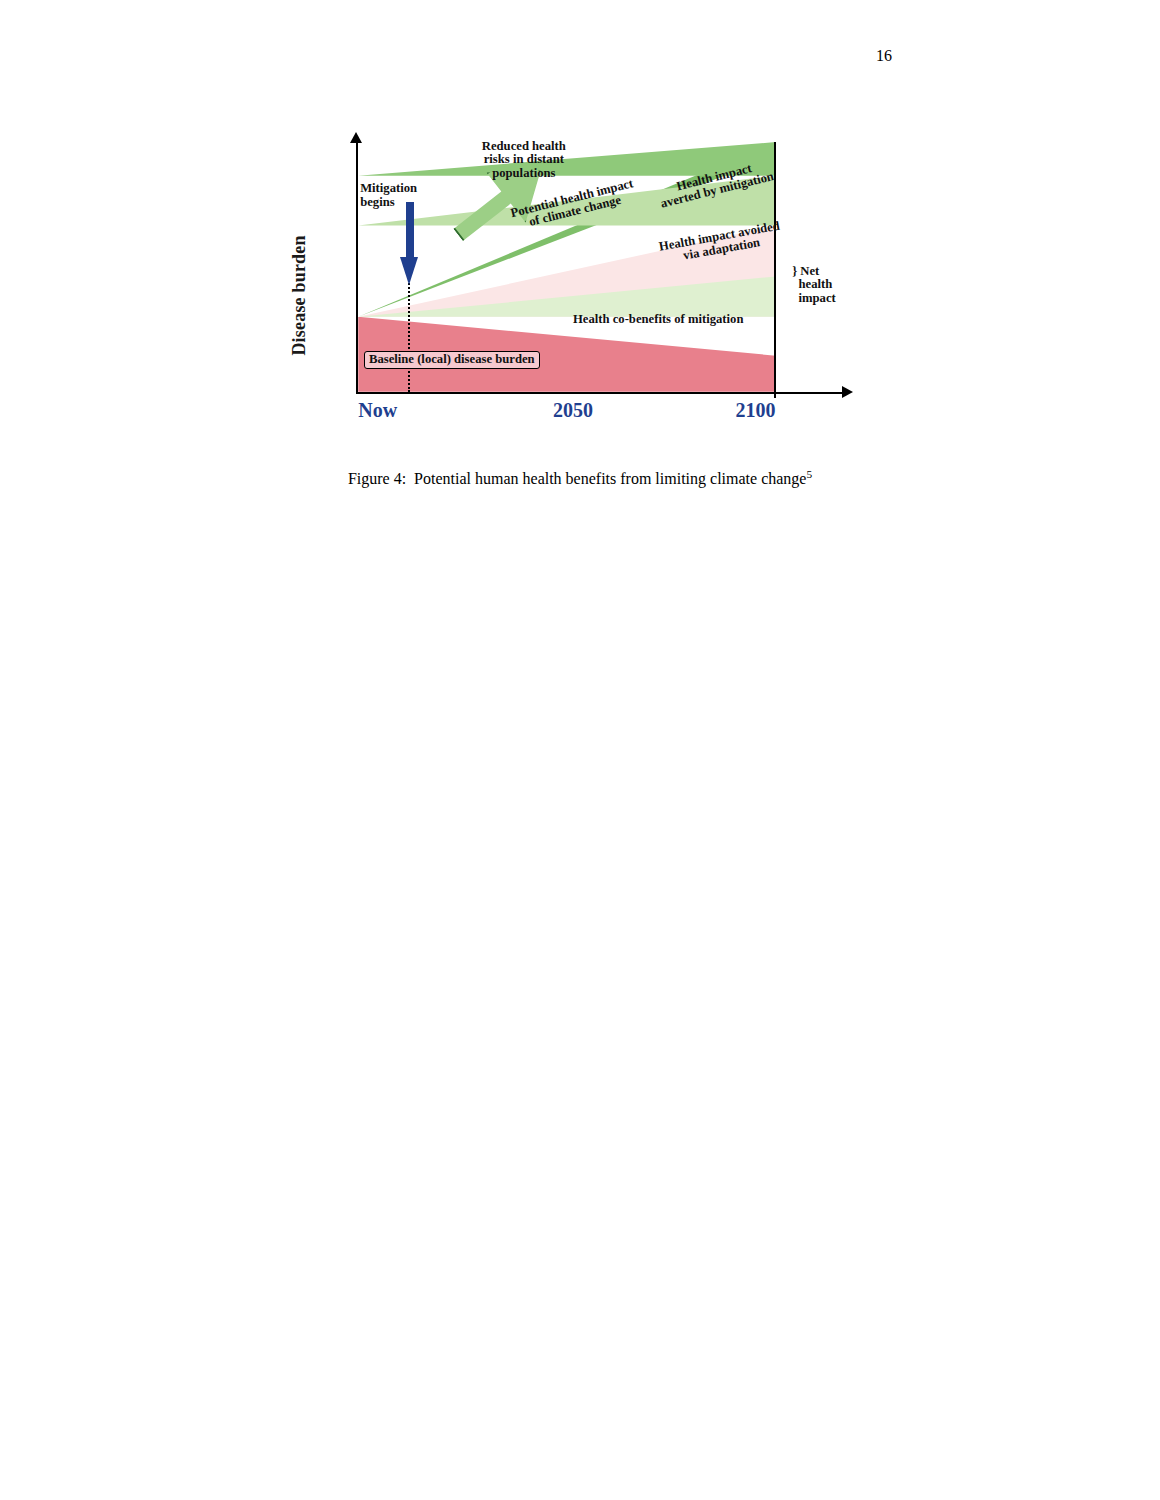16
Disease burden
Reduced health
risks in distant
populations
Mitigation
begins
Potential health impact
of climate change
Health impact
averted by mitigation
Health impact avoided
via adaptation
} Net
health
impact
Health co-benefits of mitigation
Baseline (local) disease burden
Now 2050 2100
Figure 4: Potential human health benefits from limiting climate change5